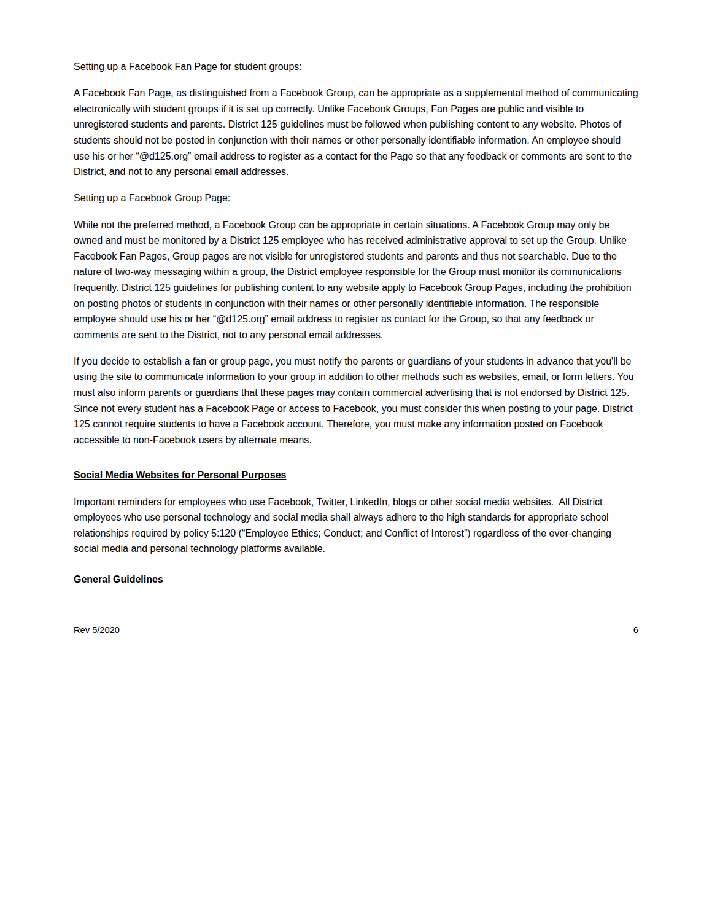Setting up a Facebook Fan Page for student groups:
A Facebook Fan Page, as distinguished from a Facebook Group, can be appropriate as a supplemental method of communicating electronically with student groups if it is set up correctly. Unlike Facebook Groups, Fan Pages are public and visible to unregistered students and parents. District 125 guidelines must be followed when publishing content to any website. Photos of students should not be posted in conjunction with their names or other personally identifiable information. An employee should use his or her “@d125.org” email address to register as a contact for the Page so that any feedback or comments are sent to the District, and not to any personal email addresses.
Setting up a Facebook Group Page:
While not the preferred method, a Facebook Group can be appropriate in certain situations. A Facebook Group may only be owned and must be monitored by a District 125 employee who has received administrative approval to set up the Group. Unlike Facebook Fan Pages, Group pages are not visible for unregistered students and parents and thus not searchable. Due to the nature of two-way messaging within a group, the District employee responsible for the Group must monitor its communications frequently. District 125 guidelines for publishing content to any website apply to Facebook Group Pages, including the prohibition on posting photos of students in conjunction with their names or other personally identifiable information. The responsible employee should use his or her “@d125.org” email address to register as contact for the Group, so that any feedback or comments are sent to the District, not to any personal email addresses.
If you decide to establish a fan or group page, you must notify the parents or guardians of your students in advance that you'll be using the site to communicate information to your group in addition to other methods such as websites, email, or form letters. You must also inform parents or guardians that these pages may contain commercial advertising that is not endorsed by District 125. Since not every student has a Facebook Page or access to Facebook, you must consider this when posting to your page. District 125 cannot require students to have a Facebook account. Therefore, you must make any information posted on Facebook accessible to non-Facebook users by alternate means.
Social Media Websites for Personal Purposes
Important reminders for employees who use Facebook, Twitter, LinkedIn, blogs or other social media websites. All District employees who use personal technology and social media shall always adhere to the high standards for appropriate school relationships required by policy 5:120 (“Employee Ethics; Conduct; and Conflict of Interest”) regardless of the ever-changing social media and personal technology platforms available.
General Guidelines
Rev 5/2020 6